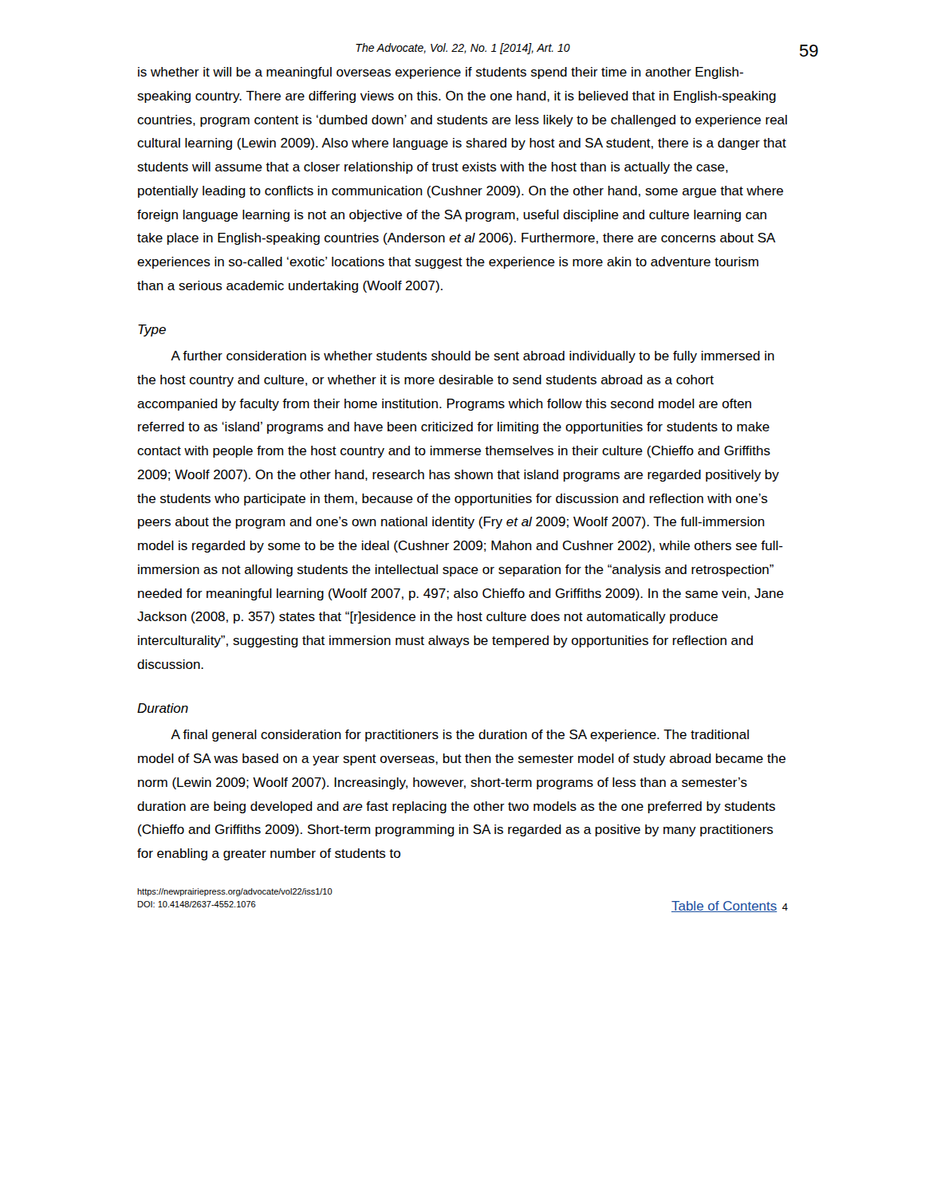The Advocate, Vol. 22, No. 1 [2014], Art. 10 59
is whether it will be a meaningful overseas experience if students spend their time in another English-speaking country. There are differing views on this. On the one hand, it is believed that in English-speaking countries, program content is ‘dumbed down’ and students are less likely to be challenged to experience real cultural learning (Lewin 2009). Also where language is shared by host and SA student, there is a danger that students will assume that a closer relationship of trust exists with the host than is actually the case, potentially leading to conflicts in communication (Cushner 2009). On the other hand, some argue that where foreign language learning is not an objective of the SA program, useful discipline and culture learning can take place in English-speaking countries (Anderson et al 2006). Furthermore, there are concerns about SA experiences in so-called ‘exotic’ locations that suggest the experience is more akin to adventure tourism than a serious academic undertaking (Woolf 2007).
Type
A further consideration is whether students should be sent abroad individually to be fully immersed in the host country and culture, or whether it is more desirable to send students abroad as a cohort accompanied by faculty from their home institution. Programs which follow this second model are often referred to as ‘island’ programs and have been criticized for limiting the opportunities for students to make contact with people from the host country and to immerse themselves in their culture (Chieffo and Griffiths 2009; Woolf 2007). On the other hand, research has shown that island programs are regarded positively by the students who participate in them, because of the opportunities for discussion and reflection with one’s peers about the program and one’s own national identity (Fry et al 2009; Woolf 2007). The full-immersion model is regarded by some to be the ideal (Cushner 2009; Mahon and Cushner 2002), while others see full-immersion as not allowing students the intellectual space or separation for the “analysis and retrospection” needed for meaningful learning (Woolf 2007, p. 497; also Chieffo and Griffiths 2009). In the same vein, Jane Jackson (2008, p. 357) states that “[r]esidence in the host culture does not automatically produce interculturality”, suggesting that immersion must always be tempered by opportunities for reflection and discussion.
Duration
A final general consideration for practitioners is the duration of the SA experience. The traditional model of SA was based on a year spent overseas, but then the semester model of study abroad became the norm (Lewin 2009; Woolf 2007). Increasingly, however, short-term programs of less than a semester’s duration are being developed and are fast replacing the other two models as the one preferred by students (Chieffo and Griffiths 2009). Short-term programming in SA is regarded as a positive by many practitioners for enabling a greater number of students to
https://newprairiepress.org/advocate/vol22/iss1/10
DOI: 10.4148/2637-4552.1076
Table of Contents 4